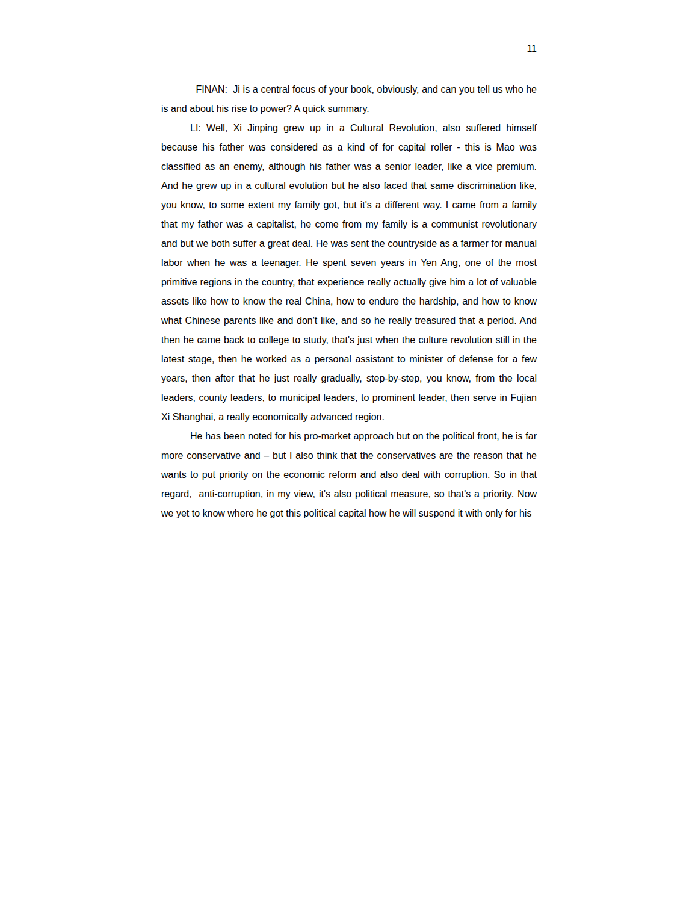11
FINAN: Ji is a central focus of your book, obviously, and can you tell us who he is and about his rise to power? A quick summary.
LI: Well, Xi Jinping grew up in a Cultural Revolution, also suffered himself because his father was considered as a kind of for capital roller - this is Mao was classified as an enemy, although his father was a senior leader, like a vice premium. And he grew up in a cultural evolution but he also faced that same discrimination like, you know, to some extent my family got, but it's a different way. I came from a family that my father was a capitalist, he come from my family is a communist revolutionary and but we both suffer a great deal. He was sent the countryside as a farmer for manual labor when he was a teenager. He spent seven years in Yen Ang, one of the most primitive regions in the country, that experience really actually give him a lot of valuable assets like how to know the real China, how to endure the hardship, and how to know what Chinese parents like and don't like, and so he really treasured that a period. And then he came back to college to study, that's just when the culture revolution still in the latest stage, then he worked as a personal assistant to minister of defense for a few years, then after that he just really gradually, step-by-step, you know, from the local leaders, county leaders, to municipal leaders, to prominent leader, then serve in Fujian Xi Shanghai, a really economically advanced region.
He has been noted for his pro-market approach but on the political front, he is far more conservative and – but I also think that the conservatives are the reason that he wants to put priority on the economic reform and also deal with corruption. So in that regard, anti-corruption, in my view, it's also political measure, so that's a priority. Now we yet to know where he got this political capital how he will suspend it with only for his